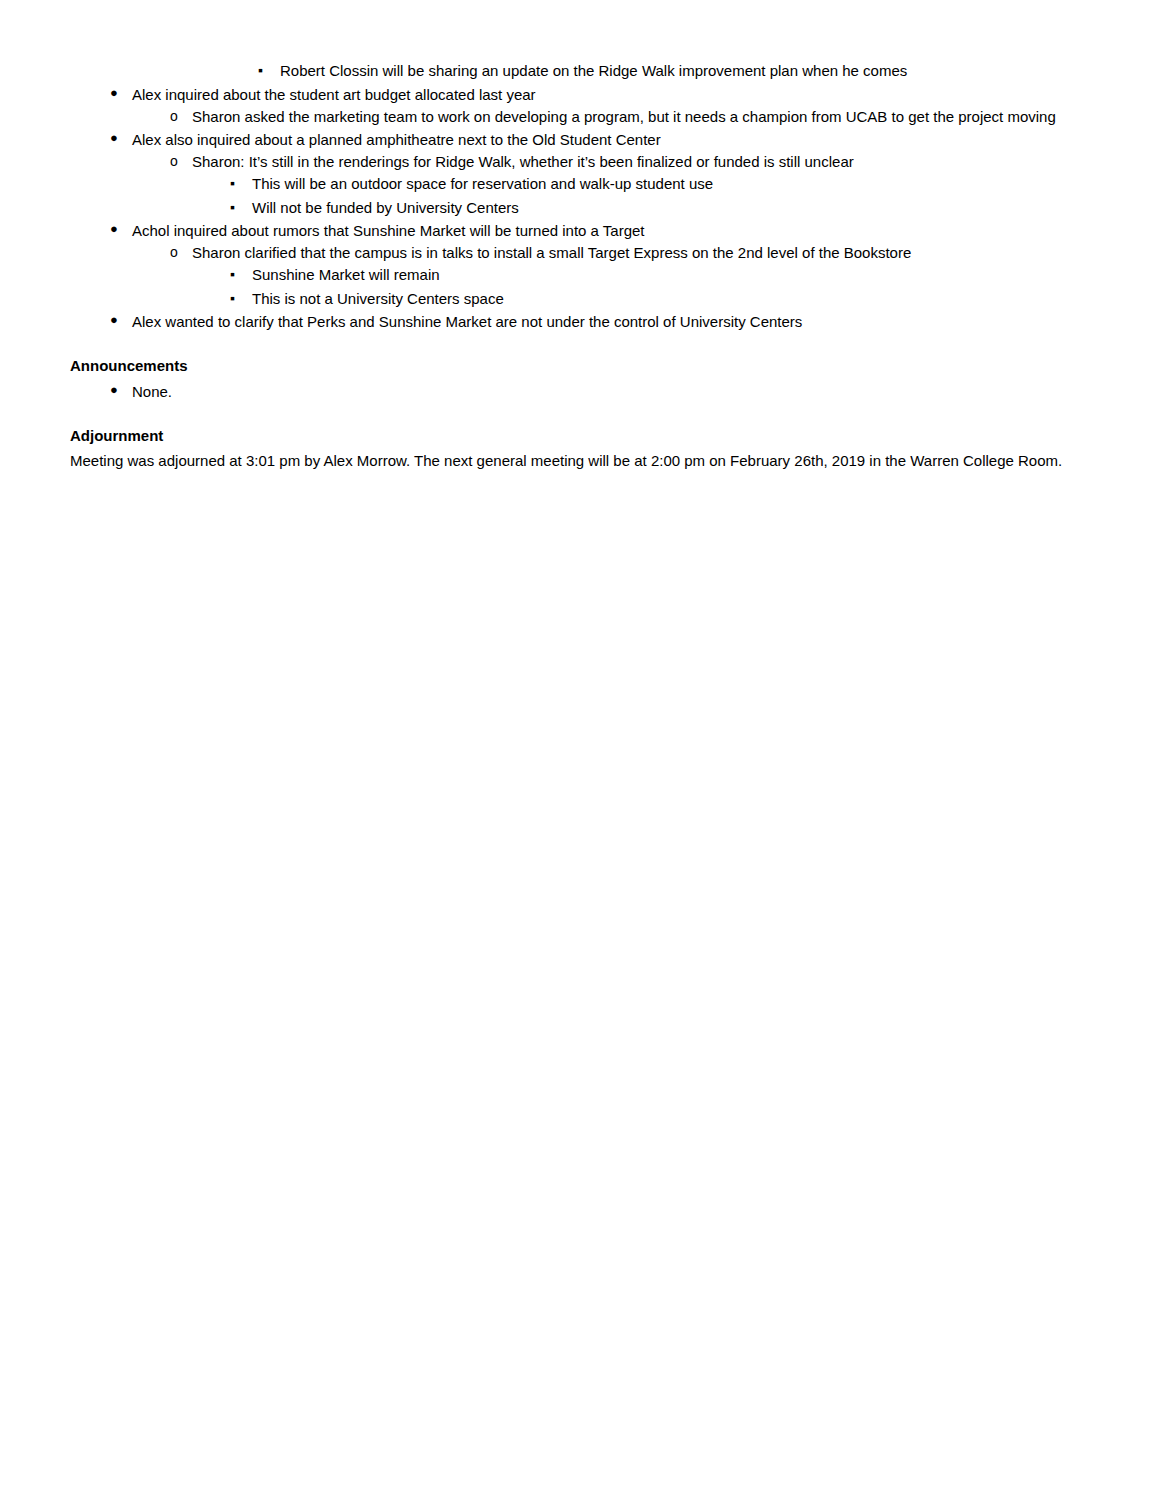Robert Clossin will be sharing an update on the Ridge Walk improvement plan when he comes
Alex inquired about the student art budget allocated last year
Sharon asked the marketing team to work on developing a program, but it needs a champion from UCAB to get the project moving
Alex also inquired about a planned amphitheatre next to the Old Student Center
Sharon: It’s still in the renderings for Ridge Walk, whether it’s been finalized or funded is still unclear
This will be an outdoor space for reservation and walk-up student use
Will not be funded by University Centers
Achol inquired about rumors that Sunshine Market will be turned into a Target
Sharon clarified that the campus is in talks to install a small Target Express on the 2nd level of the Bookstore
Sunshine Market will remain
This is not a University Centers space
Alex wanted to clarify that Perks and Sunshine Market are not under the control of University Centers
Announcements
None.
Adjournment
Meeting was adjourned at 3:01 pm by Alex Morrow. The next general meeting will be at 2:00 pm on February 26th, 2019 in the Warren College Room.